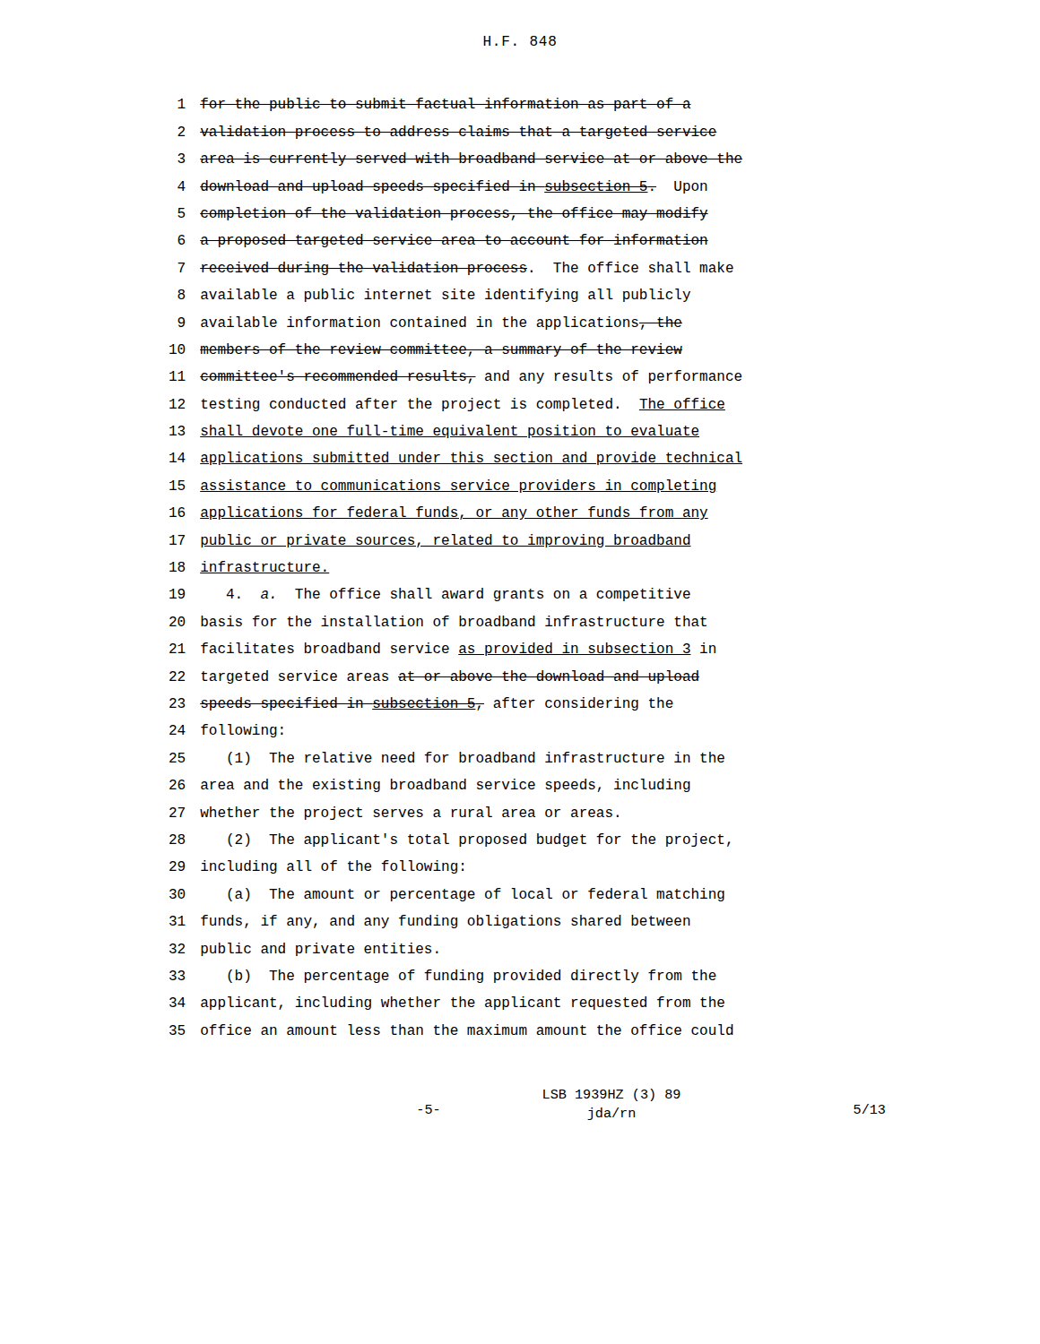H.F. 848
for the public to submit factual information as part of a
validation process to address claims that a targeted service
area is currently served with broadband service at or above the
download and upload speeds specified in subsection 5. Upon
completion of the validation process, the office may modify
a proposed targeted service area to account for information
received during the validation process. The office shall make
available a public internet site identifying all publicly
available information contained in the applications, the
members of the review committee, a summary of the review
committee's recommended results, and any results of performance
testing conducted after the project is completed. The office
shall devote one full-time equivalent position to evaluate
applications submitted under this section and provide technical
assistance to communications service providers in completing
applications for federal funds, or any other funds from any
public or private sources, related to improving broadband
infrastructure.
4. a. The office shall award grants on a competitive
basis for the installation of broadband infrastructure that
facilitates broadband service as provided in subsection 3 in
targeted service areas at or above the download and upload
speeds specified in subsection 5, after considering the
following:
(1) The relative need for broadband infrastructure in the
area and the existing broadband service speeds, including
whether the project serves a rural area or areas.
(2) The applicant's total proposed budget for the project,
including all of the following:
(a) The amount or percentage of local or federal matching
funds, if any, and any funding obligations shared between
public and private entities.
(b) The percentage of funding provided directly from the
applicant, including whether the applicant requested from the
office an amount less than the maximum amount the office could
-5-
LSB 1939HZ (3) 89
jda/rn
5/13